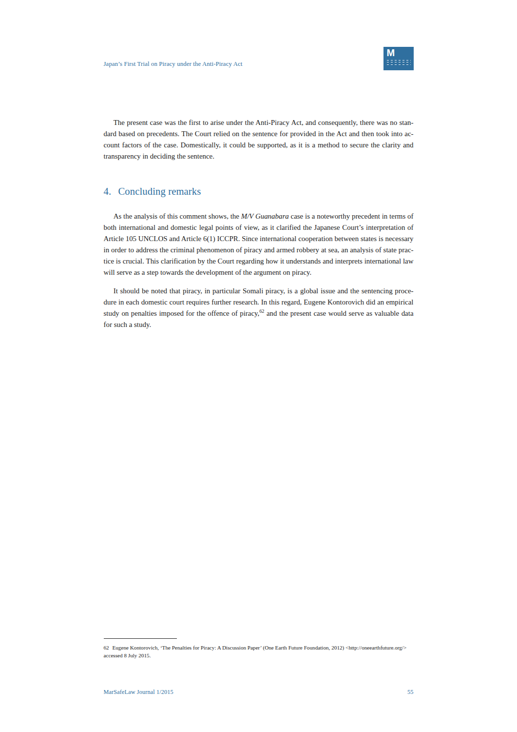Japan’s First Trial on Piracy under the Anti-Piracy Act
M
The present case was the first to arise under the Anti-Piracy Act, and consequently, there was no standard based on precedents. The Court relied on the sentence for provided in the Act and then took into account factors of the case. Domestically, it could be supported, as it is a method to secure the clarity and transparency in deciding the sentence.
4. Concluding remarks
As the analysis of this comment shows, the M/V Guanabara case is a noteworthy precedent in terms of both international and domestic legal points of view, as it clarified the Japanese Court’s interpretation of Article 105 UNCLOS and Article 6(1) ICCPR. Since international cooperation between states is necessary in order to address the criminal phenomenon of piracy and armed robbery at sea, an analysis of state practice is crucial. This clarification by the Court regarding how it understands and interprets international law will serve as a step towards the development of the argument on piracy.
It should be noted that piracy, in particular Somali piracy, is a global issue and the sentencing procedure in each domestic court requires further research. In this regard, Eugene Kontorovich did an empirical study on penalties imposed for the offence of piracy,62 and the present case would serve as valuable data for such a study.
62 Eugene Kontorovich, ‘The Penalties for Piracy: A Discussion Paper’ (One Earth Future Foundation, 2012) <http://oneearthfuture.org/> accessed 8 July 2015.
MarSafeLaw Journal 1/2015
55